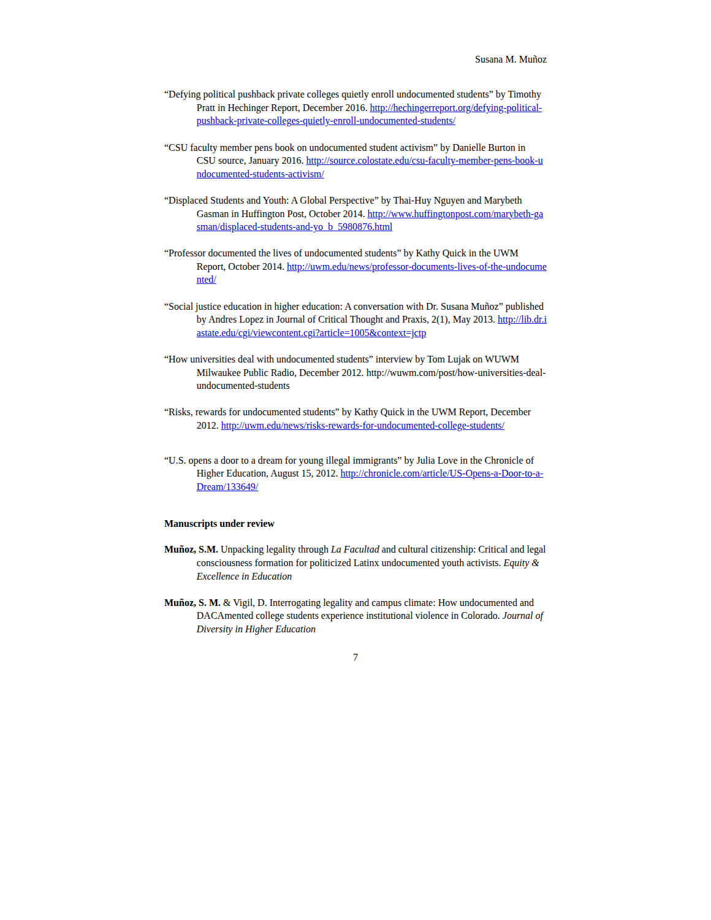Susana M. Muñoz
“Defying political pushback private colleges quietly enroll undocumented students” by Timothy Pratt in Hechinger Report, December 2016. http://hechingerreport.org/defying-political-pushback-private-colleges-quietly-enroll-undocumented-students/
“CSU faculty member pens book on undocumented student activism” by Danielle Burton in CSU source, January 2016. http://source.colostate.edu/csu-faculty-member-pens-book-undocumented-students-activism/
“Displaced Students and Youth: A Global Perspective” by Thai-Huy Nguyen and Marybeth Gasman in Huffington Post, October 2014. http://www.huffingtonpost.com/marybeth-gasman/displaced-students-and-yo_b_5980876.html
“Professor documented the lives of undocumented students” by Kathy Quick in the UWM Report, October 2014. http://uwm.edu/news/professor-documents-lives-of-the-undocumented/
“Social justice education in higher education: A conversation with Dr. Susana Muñoz” published by Andres Lopez in Journal of Critical Thought and Praxis, 2(1), May 2013. http://lib.dr.iastate.edu/cgi/viewcontent.cgi?article=1005&context=jctp
“How universities deal with undocumented students” interview by Tom Lujak on WUWM Milwaukee Public Radio, December 2012. http://wuwm.com/post/how-universities-deal-undocumented-students
“Risks, rewards for undocumented students” by Kathy Quick in the UWM Report, December 2012. http://uwm.edu/news/risks-rewards-for-undocumented-college-students/
“U.S. opens a door to a dream for young illegal immigrants” by Julia Love in the Chronicle of Higher Education, August 15, 2012. http://chronicle.com/article/US-Opens-a-Door-to-a-Dream/133649/
Manuscripts under review
Muñoz, S.M. Unpacking legality through La Facultad and cultural citizenship: Critical and legal consciousness formation for politicized Latinx undocumented youth activists. Equity & Excellence in Education
Muñoz, S. M. & Vigil, D. Interrogating legality and campus climate: How undocumented and DACAmented college students experience institutional violence in Colorado. Journal of Diversity in Higher Education
7